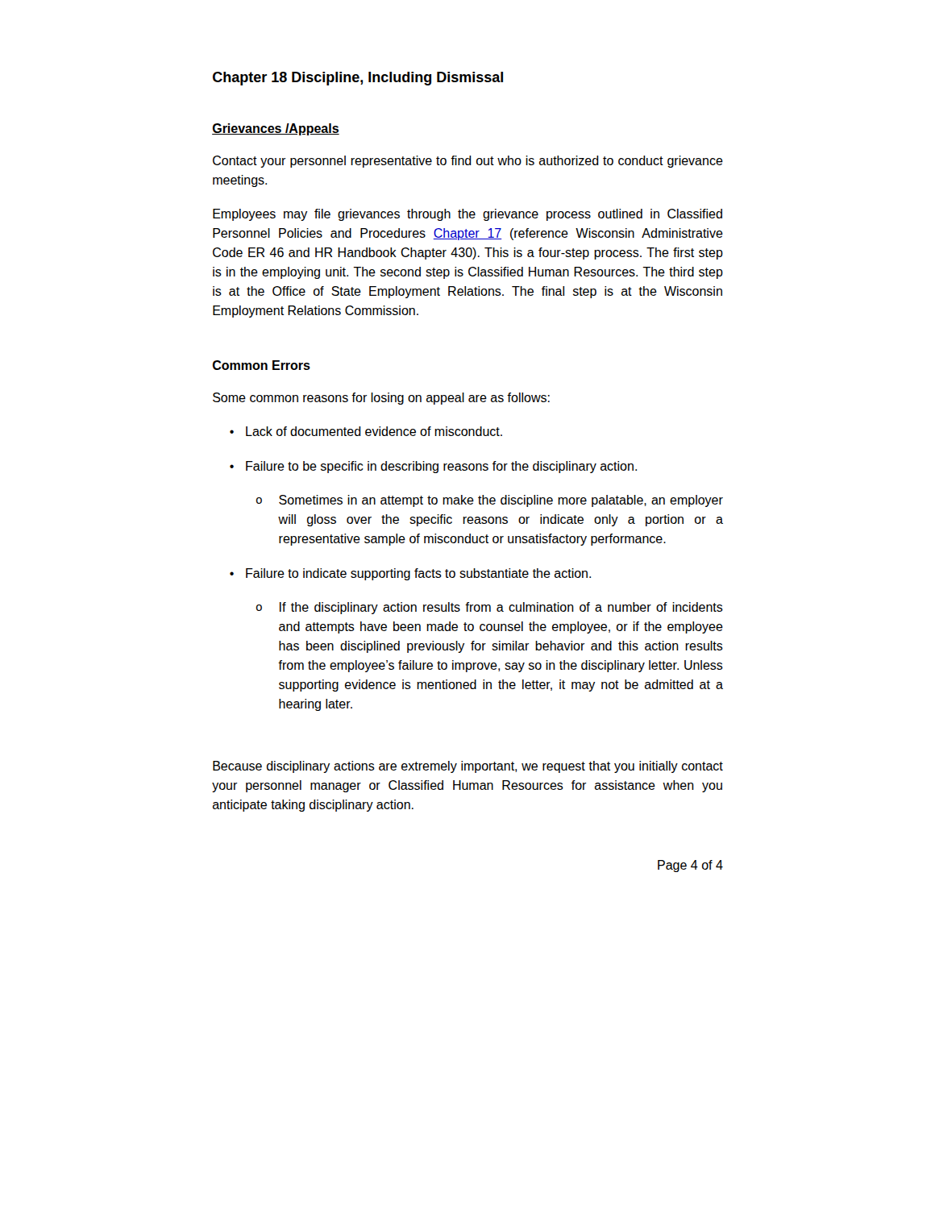Chapter 18 Discipline, Including Dismissal
Grievances /Appeals
Contact your personnel representative to find out who is authorized to conduct grievance meetings.
Employees may file grievances through the grievance process outlined in Classified Personnel Policies and Procedures Chapter 17 (reference Wisconsin Administrative Code ER 46 and HR Handbook Chapter 430). This is a four-step process. The first step is in the employing unit. The second step is Classified Human Resources. The third step is at the Office of State Employment Relations. The final step is at the Wisconsin Employment Relations Commission.
Common Errors
Some common reasons for losing on appeal are as follows:
Lack of documented evidence of misconduct.
Failure to be specific in describing reasons for the disciplinary action.
Sometimes in an attempt to make the discipline more palatable, an employer will gloss over the specific reasons or indicate only a portion or a representative sample of misconduct or unsatisfactory performance.
Failure to indicate supporting facts to substantiate the action.
If the disciplinary action results from a culmination of a number of incidents and attempts have been made to counsel the employee, or if the employee has been disciplined previously for similar behavior and this action results from the employee’s failure to improve, say so in the disciplinary letter. Unless supporting evidence is mentioned in the letter, it may not be admitted at a hearing later.
Because disciplinary actions are extremely important, we request that you initially contact your personnel manager or Classified Human Resources for assistance when you anticipate taking disciplinary action.
Page 4 of 4